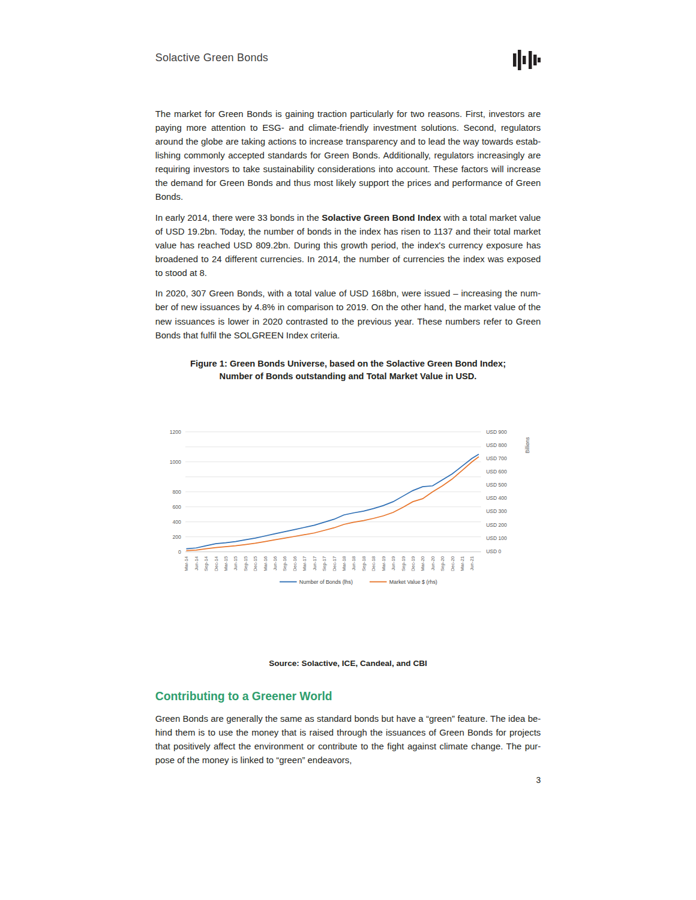Solactive Green Bonds
The market for Green Bonds is gaining traction particularly for two reasons. First, investors are paying more attention to ESG- and climate-friendly investment solutions. Second, regulators around the globe are taking actions to increase transparency and to lead the way towards establishing commonly accepted standards for Green Bonds. Additionally, regulators increasingly are requiring investors to take sustainability considerations into account. These factors will increase the demand for Green Bonds and thus most likely support the prices and performance of Green Bonds.
In early 2014, there were 33 bonds in the Solactive Green Bond Index with a total market value of USD 19.2bn. Today, the number of bonds in the index has risen to 1137 and their total market value has reached USD 809.2bn. During this growth period, the index's currency exposure has broadened to 24 different currencies. In 2014, the number of currencies the index was exposed to stood at 8.
In 2020, 307 Green Bonds, with a total value of USD 168bn, were issued – increasing the number of new issuances by 4.8% in comparison to 2019. On the other hand, the market value of the new issuances is lower in 2020 contrasted to the previous year. These numbers refer to Green Bonds that fulfil the SOLGREEN Index criteria.
Figure 1: Green Bonds Universe, based on the Solactive Green Bond Index; Number of Bonds outstanding and Total Market Value in USD.
1200 1000 800 600 400 200 0 USD 900 USD 800 USD 700 USD 600 USD 500 USD 400 USD 300 USD 200 USD 100 USD 0 Billions Mar-14 Jun-14 Sep-14 Dec-14 Mar-15 Jun-15 Sep-15 Dec-15 Mar-16 Jun-16 Sep-16 Dec-16 Mar-17 Jun-17 Sep-17 Dec-17 Mar-18 Jun-18 Sep-18 Dec-18 Mar-19 Jun-19 Sep-19 Dec-19 Mar-20 Jun-20 Sep-20 Dec-20 Mar-21 Jun-21 Number of Bonds (lhs) Market Value $ (rhs)
Source: Solactive, ICE, Candeal, and CBI
Contributing to a Greener World
Green Bonds are generally the same as standard bonds but have a “green” feature. The idea behind them is to use the money that is raised through the issuances of Green Bonds for projects that positively affect the environment or contribute to the fight against climate change. The purpose of the money is linked to “green” endeavors,
3